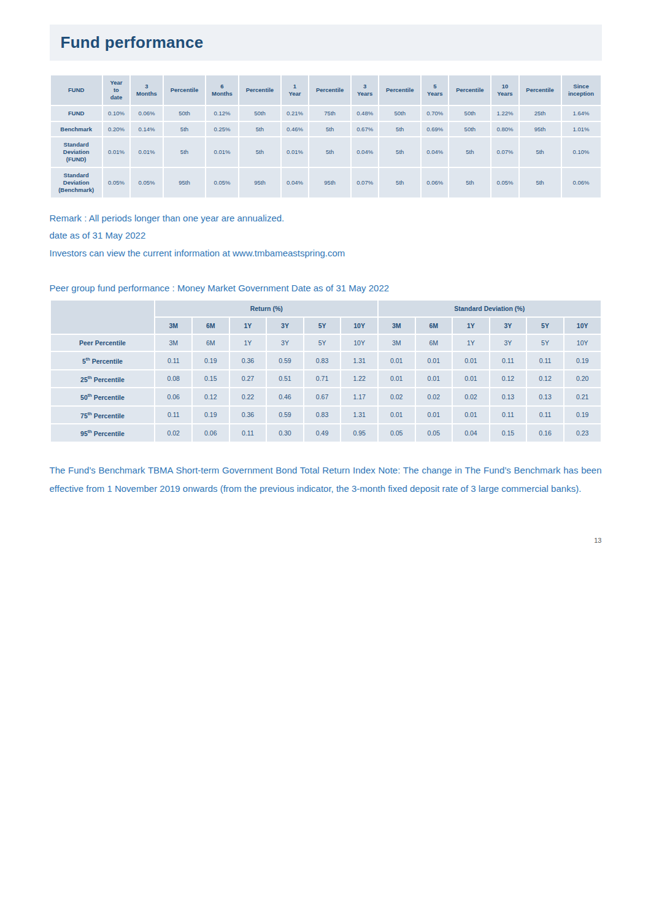Fund performance
| FUND | Year to date | 3 Months | Percentile | 6 Months | Percentile | 1 Year | Percentile | 3 Years | Percentile | 5 Years | Percentile | 10 Years | Percentile | Since inception |
| --- | --- | --- | --- | --- | --- | --- | --- | --- | --- | --- | --- | --- | --- | --- |
| FUND | 0.10% | 0.06% | 50th | 0.12% | 50th | 0.21% | 75th | 0.48% | 50th | 0.70% | 50th | 1.22% | 25th | 1.64% |
| Benchmark | 0.20% | 0.14% | 5th | 0.25% | 5th | 0.46% | 5th | 0.67% | 5th | 0.69% | 50th | 0.80% | 95th | 1.01% |
| Standard Deviation (FUND) | 0.01% | 0.01% | 5th | 0.01% | 5th | 0.01% | 5th | 0.04% | 5th | 0.04% | 5th | 0.07% | 5th | 0.10% |
| Standard Deviation (Benchmark) | 0.05% | 0.05% | 95th | 0.05% | 95th | 0.04% | 95th | 0.07% | 5th | 0.06% | 5th | 0.05% | 5th | 0.06% |
Remark : All periods longer than one year are annualized.
date as of 31 May 2022
Investors can view the current information at www.tmbameastspring.com
Peer group fund performance : Money Market Government Date as of 31 May 2022
| | Return (%) | Standard Deviation (%) |
| --- | --- | --- |
| 3M | 6M | 1Y | 3Y | 5Y | 10Y | 3M | 6M | 1Y | 3Y | 5Y | 10Y |
| Peer Percentile | 3M | 6M | 1Y | 3Y | 5Y | 10Y | 3M | 6M | 1Y | 3Y | 5Y | 10Y |
| 5 th Percentile | 0.11 | 0.19 | 0.36 | 0.59 | 0.83 | 1.31 | 0.01 | 0.01 | 0.01 | 0.11 | 0.11 | 0.19 |
| 25 th Percentile | 0.08 | 0.15 | 0.27 | 0.51 | 0.71 | 1.22 | 0.01 | 0.01 | 0.01 | 0.12 | 0.12 | 0.20 |
| 50 th Percentile | 0.06 | 0.12 | 0.22 | 0.46 | 0.67 | 1.17 | 0.02 | 0.02 | 0.02 | 0.13 | 0.13 | 0.21 |
| 75 th Percentile | 0.11 | 0.19 | 0.36 | 0.59 | 0.83 | 1.31 | 0.01 | 0.01 | 0.01 | 0.11 | 0.11 | 0.19 |
| 95 th Percentile | 0.02 | 0.06 | 0.11 | 0.30 | 0.49 | 0.95 | 0.05 | 0.05 | 0.04 | 0.15 | 0.16 | 0.23 |
The Fund’s Benchmark TBMA Short-term Government Bond Total Return Index Note: The change in The Fund’s Benchmark has been effective from 1 November 2019 onwards (from the previous indicator, the 3-month fixed deposit rate of 3 large commercial banks).
13